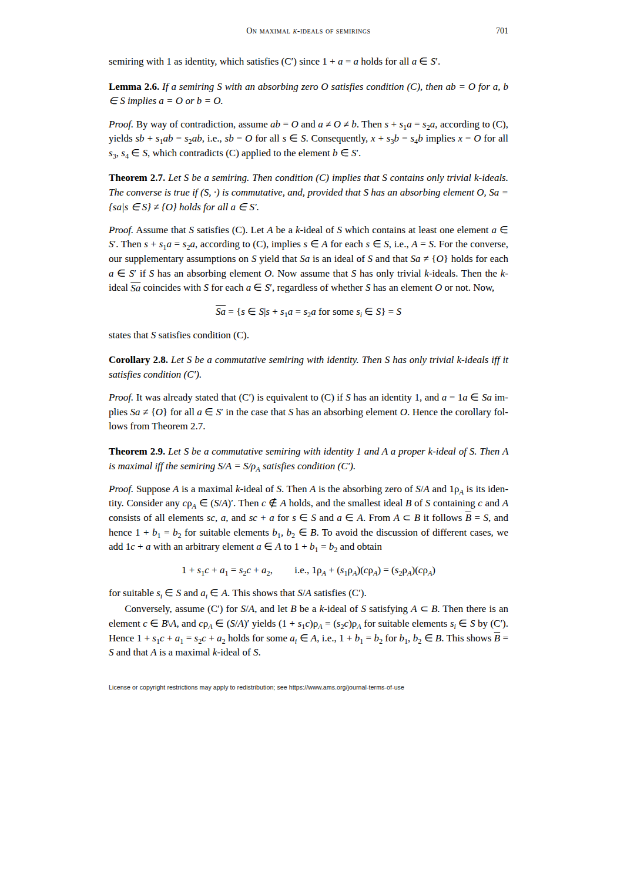On maximal k-ideals of semirings 701
semiring with 1 as identity, which satisfies (C′) since 1 + a = a holds for all a ∈ S′.
Lemma 2.6. If a semiring S with an absorbing zero O satisfies condition (C), then ab = O for a, b ∈ S implies a = O or b = O.
Proof. By way of contradiction, assume ab = O and a ≠ O ≠ b. Then s + s1a = s2a, according to (C), yields sb + s1ab = s2ab, i.e., sb = O for all s ∈ S. Consequently, x + s3b = s4b implies x = O for all s3, s4 ∈ S, which contradicts (C) applied to the element b ∈ S′.
Theorem 2.7. Let S be a semiring. Then condition (C) implies that S contains only trivial k-ideals. The converse is true if (S, ·) is commutative, and, provided that S has an absorbing element O, Sa = {sa|s ∈ S} ≠ {O} holds for all a ∈ S′.
Proof. Assume that S satisfies (C). Let A be a k-ideal of S which contains at least one element a ∈ S′. Then s + s1a = s2a, according to (C), implies s ∈ A for each s ∈ S, i.e., A = S. For the converse, our supplementary assumptions on S yield that Sa is an ideal of S and that Sa ≠ {O} holds for each a ∈ S′ if S has an absorbing element O. Now assume that S has only trivial k-ideals. Then the k-ideal Sa coincides with S for each a ∈ S′, regardless of whether S has an element O or not. Now,
Sa = {s ∈ S|s + s1a = s2a for some si ∈ S} = S
states that S satisfies condition (C).
Corollary 2.8. Let S be a commutative semiring with identity. Then S has only trivial k-ideals iff it satisfies condition (C′).
Proof. It was already stated that (C′) is equivalent to (C) if S has an identity 1, and a = 1a ∈ Sa implies Sa ≠ {O} for all a ∈ S′ in the case that S has an absorbing element O. Hence the corollary follows from Theorem 2.7.
Theorem 2.9. Let S be a commutative semiring with identity 1 and A a proper k-ideal of S. Then A is maximal iff the semiring S/A = S/ρA satisfies condition (C′).
Proof. Suppose A is a maximal k-ideal of S. Then A is the absorbing zero of S/A and 1ρA is its identity. Consider any cρA ∈ (S/A)′. Then c ∉ A holds, and the smallest ideal B of S containing c and A consists of all elements sc, a, and sc + a for s ∈ S and a ∈ A. From A ⊂ B it follows B = S, and hence 1 + b1 = b2 for suitable elements b1, b2 ∈ B. To avoid the discussion of different cases, we add 1c + a with an arbitrary element a ∈ A to 1 + b1 = b2 and obtain
1 + s1c + a1 = s2c + a2, i.e., 1ρA + (s1ρA)(cρA) = (s2ρA)(cρA)
for suitable si ∈ S and ai ∈ A. This shows that S/A satisfies (C′).
Conversely, assume (C′) for S/A, and let B be a k-ideal of S satisfying A ⊂ B. Then there is an element c ∈ B\A, and cρA ∈ (S/A)′ yields (1 + s1c)ρA = (s2c)ρA for suitable elements si ∈ S by (C′). Hence 1 + s1c + a1 = s2c + a2 holds for some ai ∈ A, i.e., 1 + b1 = b2 for b1, b2 ∈ B. This shows B = S and that A is a maximal k-ideal of S.
License or copyright restrictions may apply to redistribution; see https://www.ams.org/journal-terms-of-use